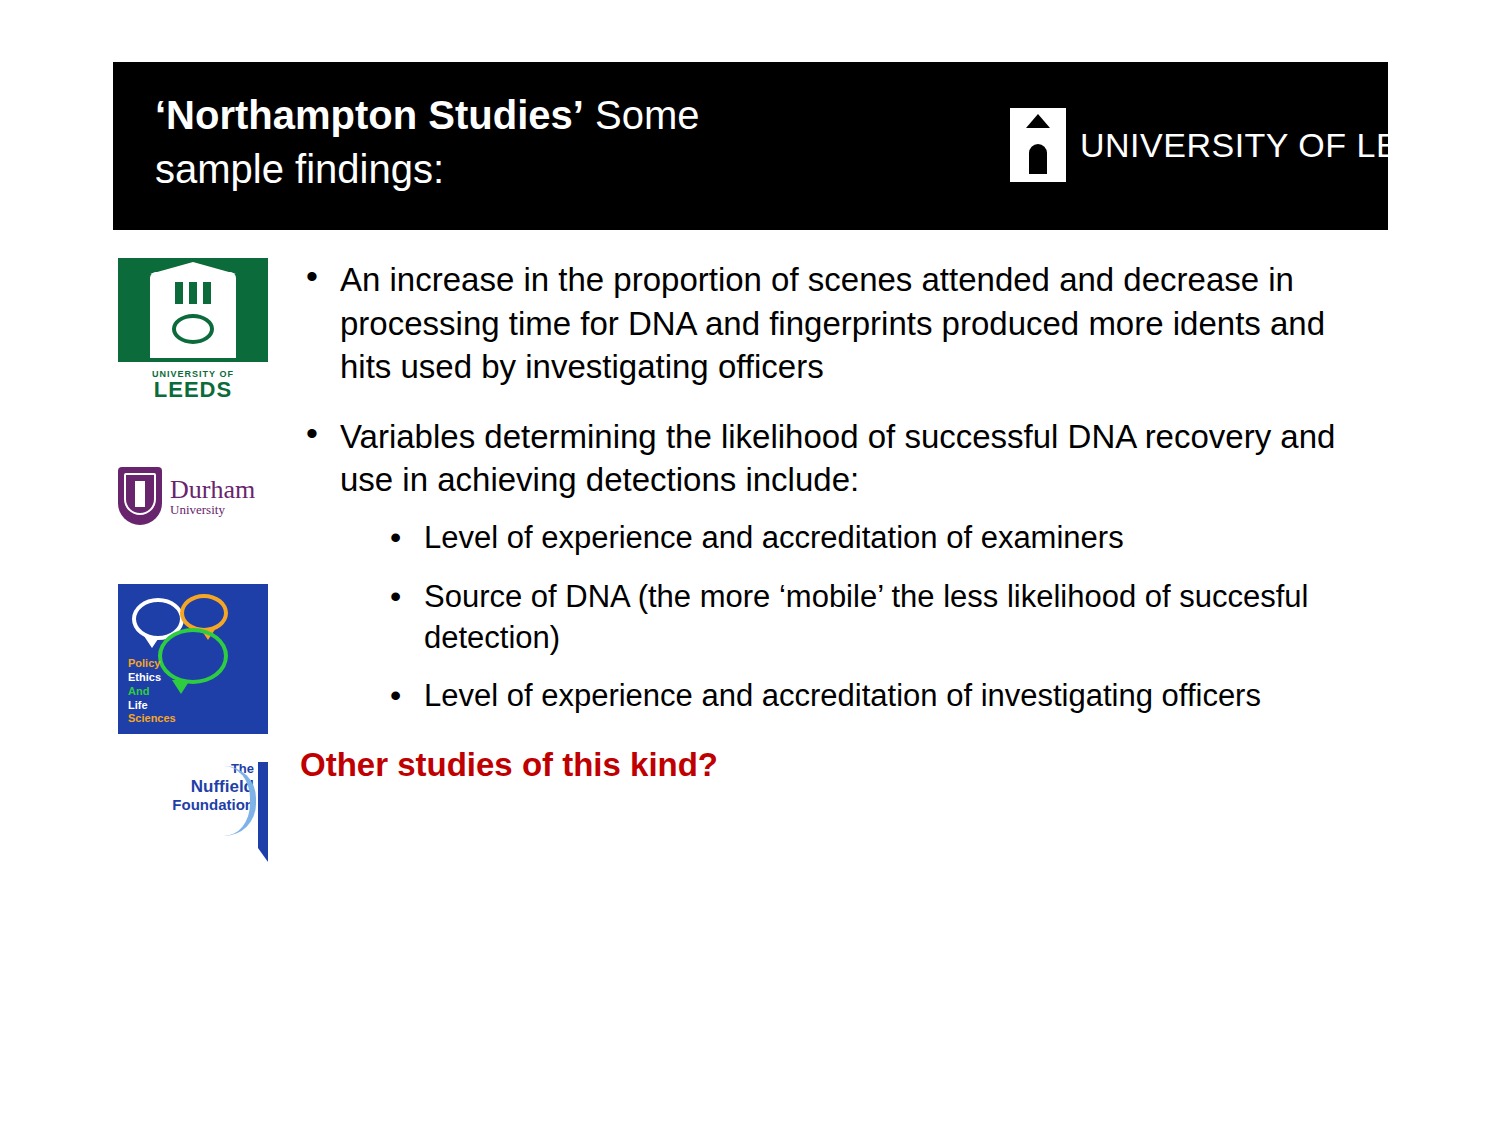‘Northampton Studies’ Some
sample findings:
UNIVERSITY OF LEEDS
UNIVERSITY OF
LEEDS
Durham
University
Policy Ethics And Life Sciences
The
Nuffield
Foundation
An increase in the proportion of scenes attended and decrease in processing time for DNA and fingerprints produced more idents and hits used by investigating officers
Variables determining the likelihood of successful DNA recovery and use in achieving detections include:
Level of experience and accreditation of examiners
Source of DNA (the more ‘mobile’ the less likelihood of succesful detection)
Level of experience and accreditation of investigating officers
Other studies of this kind?